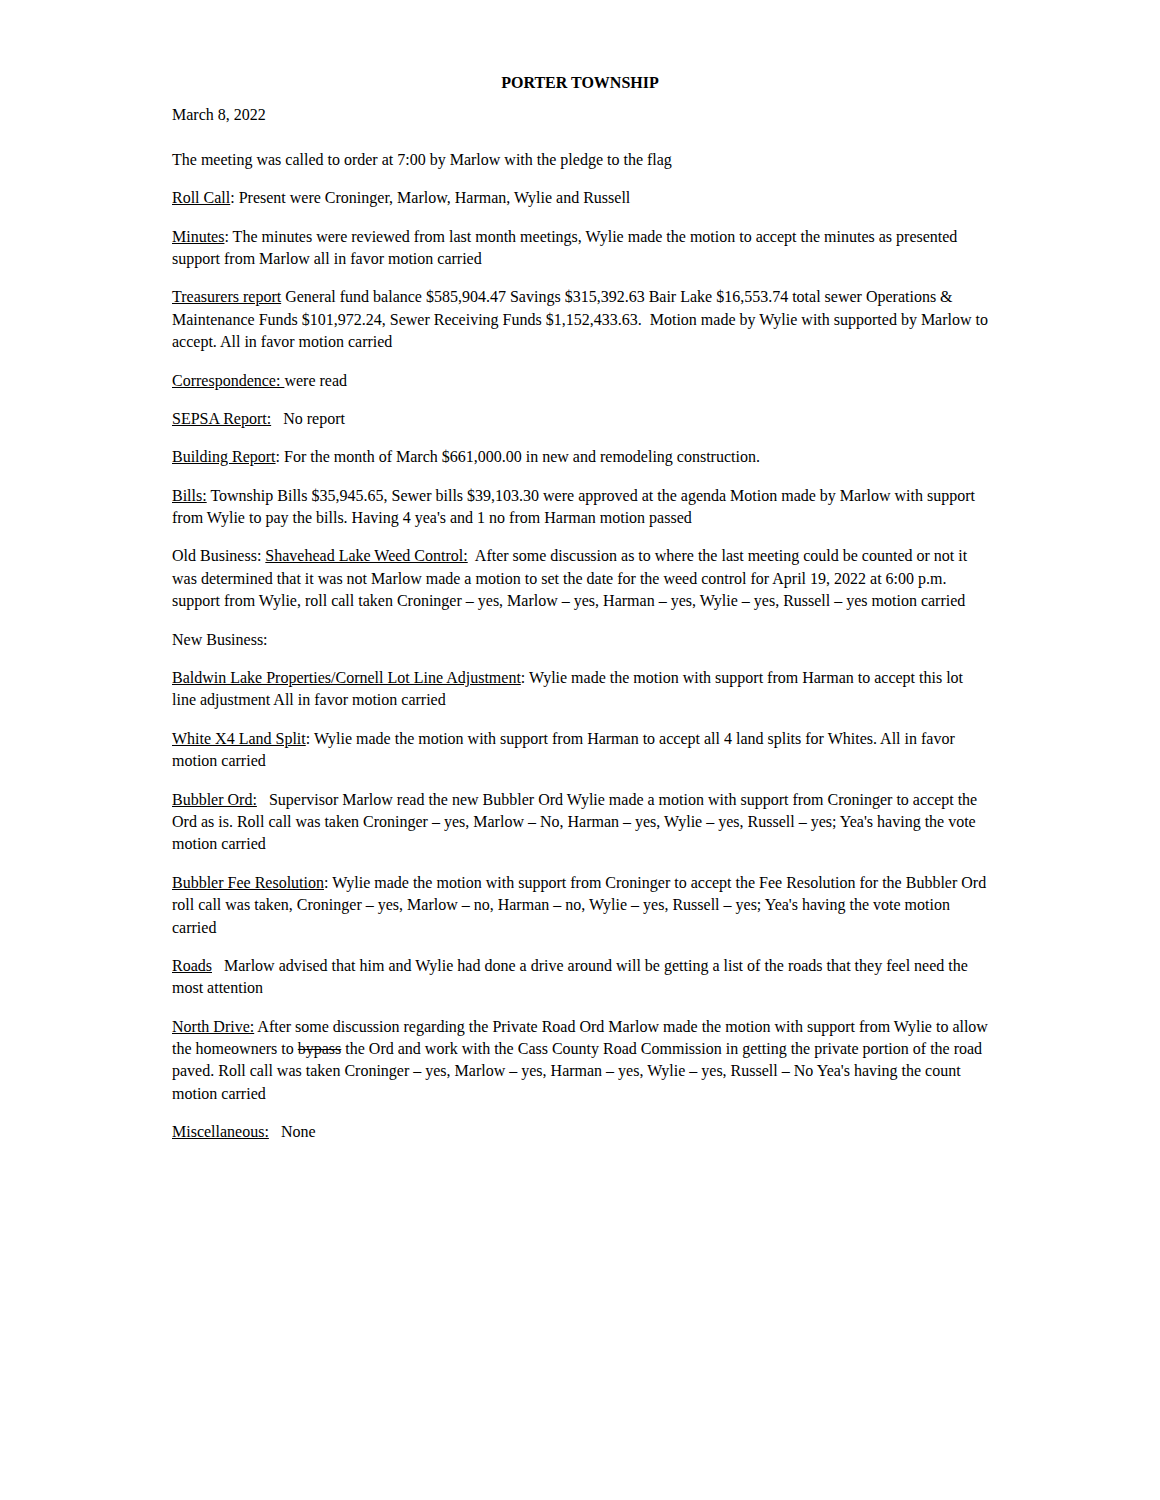PORTER TOWNSHIP
March 8, 2022
The meeting was called to order at 7:00 by Marlow with the pledge to the flag
Roll Call: Present were Croninger, Marlow, Harman, Wylie and Russell
Minutes: The minutes were reviewed from last month meetings, Wylie made the motion to accept the minutes as presented support from Marlow all in favor motion carried
Treasurers report General fund balance $585,904.47 Savings $315,392.63 Bair Lake $16,553.74 total sewer Operations & Maintenance Funds $101,972.24, Sewer Receiving Funds $1,152,433.63. Motion made by Wylie with supported by Marlow to accept. All in favor motion carried
Correspondence: were read
SEPSA Report: No report
Building Report: For the month of March $661,000.00 in new and remodeling construction.
Bills: Township Bills $35,945.65, Sewer bills $39,103.30 were approved at the agenda Motion made by Marlow with support from Wylie to pay the bills. Having 4 yea's and 1 no from Harman motion passed
Old Business: Shavehead Lake Weed Control: After some discussion as to where the last meeting could be counted or not it was determined that it was not Marlow made a motion to set the date for the weed control for April 19, 2022 at 6:00 p.m. support from Wylie, roll call taken Croninger – yes, Marlow – yes, Harman – yes, Wylie – yes, Russell – yes motion carried
New Business:
Baldwin Lake Properties/Cornell Lot Line Adjustment: Wylie made the motion with support from Harman to accept this lot line adjustment All in favor motion carried
White X4 Land Split: Wylie made the motion with support from Harman to accept all 4 land splits for Whites. All in favor motion carried
Bubbler Ord: Supervisor Marlow read the new Bubbler Ord Wylie made a motion with support from Croninger to accept the Ord as is. Roll call was taken Croninger – yes, Marlow – No, Harman – yes, Wylie – yes, Russell – yes; Yea's having the vote motion carried
Bubbler Fee Resolution: Wylie made the motion with support from Croninger to accept the Fee Resolution for the Bubbler Ord roll call was taken, Croninger – yes, Marlow – no, Harman – no, Wylie – yes, Russell – yes; Yea's having the vote motion carried
Roads Marlow advised that him and Wylie had done a drive around will be getting a list of the roads that they feel need the most attention
North Drive: After some discussion regarding the Private Road Ord Marlow made the motion with support from Wylie to allow the homeowners to bypass the Ord and work with the Cass County Road Commission in getting the private portion of the road paved. Roll call was taken Croninger – yes, Marlow – yes, Harman – yes, Wylie – yes, Russell – No Yea's having the count motion carried
Miscellaneous: None